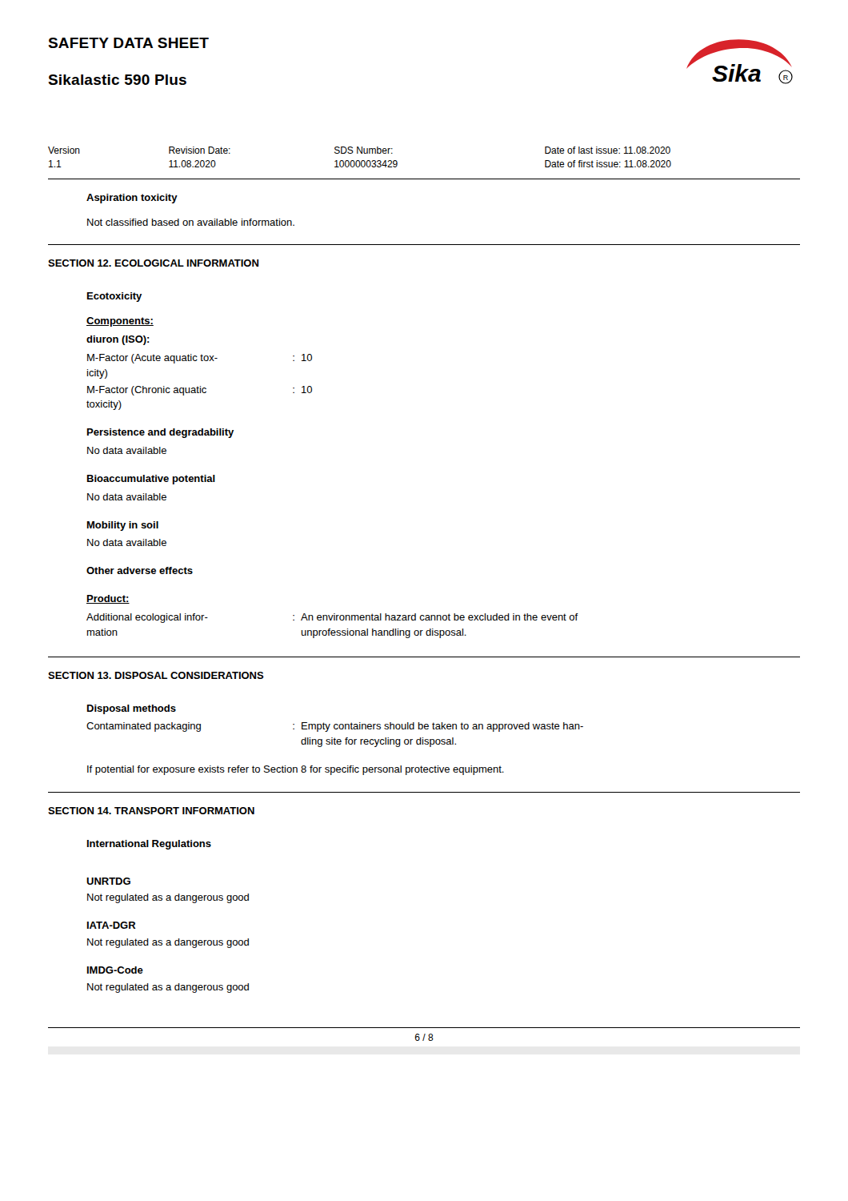SAFETY DATA SHEET
Sikalastic 590 Plus
Sika R
| Version 1.1 | Revision Date: 11.08.2020 | SDS Number: 100000033429 | Date of last issue: 11.08.2020 Date of first issue: 11.08.2020 |
Aspiration toxicity
Not classified based on available information.
SECTION 12. ECOLOGICAL INFORMATION
Ecotoxicity
Components:
diuron (ISO):
| M-Factor (Acute aquatic tox- icity) | : | 10 |
| M-Factor (Chronic aquatic toxicity) | : | 10 |
Persistence and degradability
No data available
Bioaccumulative potential
No data available
Mobility in soil
No data available
Other adverse effects
Product:
| Additional ecological infor- mation | : | An environmental hazard cannot be excluded in the event of unprofessional handling or disposal. |
SECTION 13. DISPOSAL CONSIDERATIONS
Disposal methods
| Contaminated packaging | : | Empty containers should be taken to an approved waste han- dling site for recycling or disposal. |
If potential for exposure exists refer to Section 8 for specific personal protective equipment.
SECTION 14. TRANSPORT INFORMATION
International Regulations
UNRTDG
Not regulated as a dangerous good
IATA-DGR
Not regulated as a dangerous good
IMDG-Code
Not regulated as a dangerous good
6 / 8